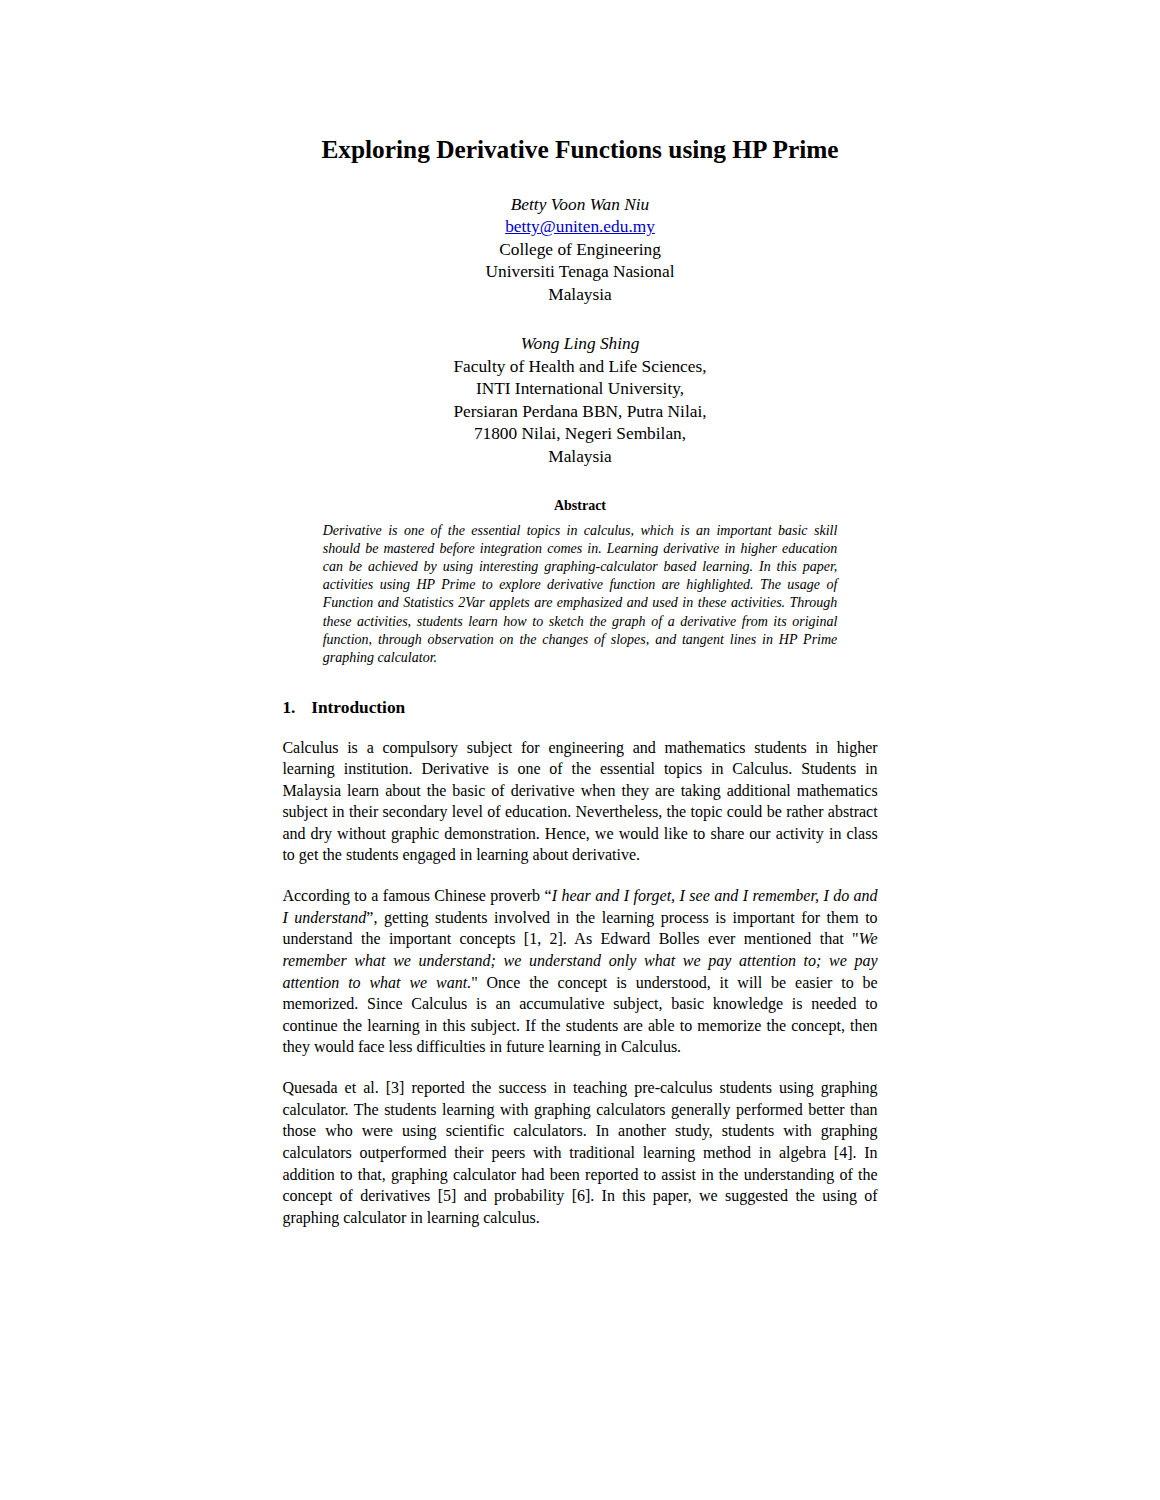Exploring Derivative Functions using HP Prime
Betty Voon Wan Niu
betty@uniten.edu.my
College of Engineering
Universiti Tenaga Nasional
Malaysia
Wong Ling Shing
Faculty of Health and Life Sciences,
INTI International University,
Persiaran Perdana BBN, Putra Nilai,
71800 Nilai, Negeri Sembilan,
Malaysia
Abstract
Derivative is one of the essential topics in calculus, which is an important basic skill should be mastered before integration comes in. Learning derivative in higher education can be achieved by using interesting graphing-calculator based learning. In this paper, activities using HP Prime to explore derivative function are highlighted. The usage of Function and Statistics 2Var applets are emphasized and used in these activities. Through these activities, students learn how to sketch the graph of a derivative from its original function, through observation on the changes of slopes, and tangent lines in HP Prime graphing calculator.
1. Introduction
Calculus is a compulsory subject for engineering and mathematics students in higher learning institution. Derivative is one of the essential topics in Calculus. Students in Malaysia learn about the basic of derivative when they are taking additional mathematics subject in their secondary level of education. Nevertheless, the topic could be rather abstract and dry without graphic demonstration. Hence, we would like to share our activity in class to get the students engaged in learning about derivative.
According to a famous Chinese proverb “I hear and I forget, I see and I remember, I do and I understand”, getting students involved in the learning process is important for them to understand the important concepts [1, 2]. As Edward Bolles ever mentioned that "We remember what we understand; we understand only what we pay attention to; we pay attention to what we want." Once the concept is understood, it will be easier to be memorized. Since Calculus is an accumulative subject, basic knowledge is needed to continue the learning in this subject. If the students are able to memorize the concept, then they would face less difficulties in future learning in Calculus.
Quesada et al. [3] reported the success in teaching pre-calculus students using graphing calculator. The students learning with graphing calculators generally performed better than those who were using scientific calculators. In another study, students with graphing calculators outperformed their peers with traditional learning method in algebra [4]. In addition to that, graphing calculator had been reported to assist in the understanding of the concept of derivatives [5] and probability [6]. In this paper, we suggested the using of graphing calculator in learning calculus.